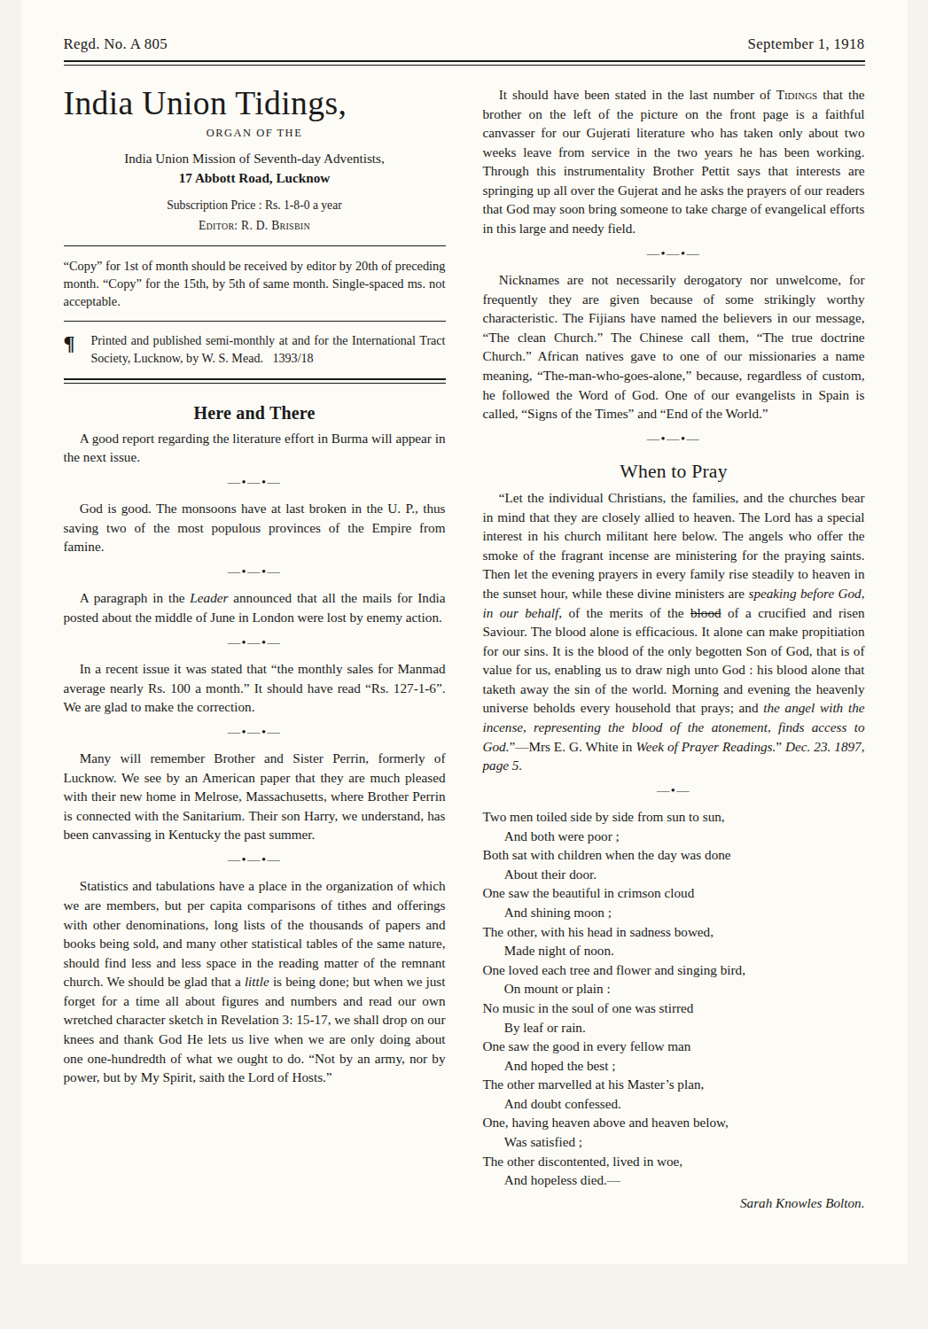Regd. No. A 805 September 1, 1918
India Union Tidings,
ORGAN OF THE
India Union Mission of Seventh-day Adventists,
17 Abbott Road, Lucknow
Subscription Price : Rs. 1-8-0 a year
Editor: R. D. Brisbin
“Copy” for 1st of month should be received by editor by 20th of preceding month. “Copy” for the 15th, by 5th of same month. Single-spaced ms. not acceptable.
¶Printed and published semi-monthly at and for the International Tract Society, Lucknow, by W. S. Mead. 1393/18
Here and There
A good report regarding the literature effort in Burma will appear in the next issue.
God is good. The monsoons have at last broken in the U. P., thus saving two of the most populous provinces of the Empire from famine.
A paragraph in the Leader announced that all the mails for India posted about the middle of June in London were lost by enemy action.
In a recent issue it was stated that “the monthly sales for Manmad average nearly Rs. 100 a month.” It should have read “Rs. 127-1-6”. We are glad to make the correction.
Many will remember Brother and Sister Perrin, formerly of Lucknow. We see by an American paper that they are much pleased with their new home in Melrose, Massachusetts, where Brother Perrin is connected with the Sanitarium. Their son Harry, we understand, has been canvassing in Kentucky the past summer.
Statistics and tabulations have a place in the organization of which we are members, but per capita comparisons of tithes and offerings with other denominations, long lists of the thousands of papers and books being sold, and many other statistical tables of the same nature, should find less and less space in the reading matter of the remnant church. We should be glad that a little is being done; but when we just forget for a time all about figures and numbers and read our own wretched character sketch in Revelation 3: 15-17, we shall drop on our knees and thank God He lets us live when we are only doing about one one-hundredth of what we ought to do. “Not by an army, nor by power, but by My Spirit, saith the Lord of Hosts.”
It should have been stated in the last number of Tidings that the brother on the left of the picture on the front page is a faithful canvasser for our Gujerati literature who has taken only about two weeks leave from service in the two years he has been working. Through this instrumentality Brother Pettit says that interests are springing up all over the Gujerat and he asks the prayers of our readers that God may soon bring someone to take charge of evangelical efforts in this large and needy field.
Nicknames are not necessarily derogatory nor unwelcome, for frequently they are given because of some strikingly worthy characteristic. The Fijians have named the believers in our message, “The clean Church.” The Chinese call them, “The true doctrine Church.” African natives gave to one of our missionaries a name meaning, “The-man-who-goes-alone,” because, regardless of custom, he followed the Word of God. One of our evangelists in Spain is called, “Signs of the Times” and “End of the World.”
When to Pray
“Let the individual Christians, the families, and the churches bear in mind that they are closely allied to heaven. The Lord has a special interest in his church militant here below. The angels who offer the smoke of the fragrant incense are ministering for the praying saints. Then let the evening prayers in every family rise steadily to heaven in the sunset hour, while these divine ministers are speaking before God, in our behalf, of the merits of the blood of a crucified and risen Saviour. The blood alone is efficacious. It alone can make propitiation for our sins. It is the blood of the only begotten Son of God, that is of value for us, enabling us to draw nigh unto God : his blood alone that taketh away the sin of the world. Morning and evening the heavenly universe beholds every household that prays; and the angel with the incense, representing the blood of the atonement, finds access to God.”—Mrs E. G. White in Week of Prayer Readings.” Dec. 23. 1897, page 5.
Two men toiled side by side from sun to sun,
And both were poor ;
Both sat with children when the day was done
About their door.
One saw the beautiful in crimson cloud
And shining moon ;
The other, with his head in sadness bowed,
Made night of noon.
One loved each tree and flower and singing bird,
On mount or plain :
No music in the soul of one was stirred
By leaf or rain.
One saw the good in every fellow man
And hoped the best ;
The other marvelled at his Master’s plan,
And doubt confessed.
One, having heaven above and heaven below,
Was satisfied ;
The other discontented, lived in woe,
And hopeless died.—
Sarah Knowles Bolton.